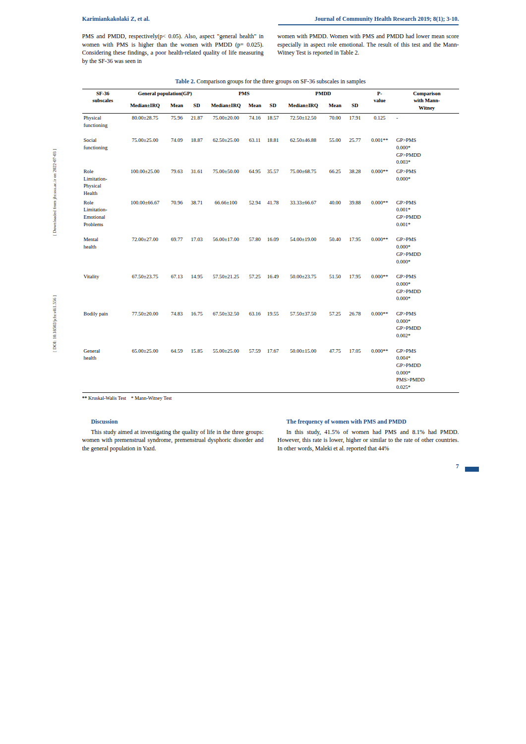[ Downloaded from jhr.ssu.ac.ir on 2022-07-03 ]
[ DOI: 10.18502/jchr.v8i1.556 ]
Karimiankakolaki Z, et al.
Journal of Community Health Research 2019; 8(1); 3-10.
PMS and PMDD, respectively(p< 0.05). Also, aspect "general health" in women with PMS is higher than the women with PMDD (p= 0.025). Considering these findings, a poor health-related quality of life measuring by the SF-36 was seen in
women with PMDD. Women with PMS and PMDD had lower mean score especially in aspect role emotional. The result of this test and the Mann-Witney Test is reported in Table 2.
Table 2. Comparison groups for the three groups on SF-36 subscales in samples
| SF-36 subscales | General population(GP) | PMS | PMDD | P- value | Comparison with Mann- Witney |
| --- | --- | --- | --- | --- | --- |
| Median±IRQ | Mean | SD | Median±IRQ | Mean | SD | Median±IRQ | Mean | SD |
| Physical functioning | 80.00±28.75 | 75.96 | 21.87 | 75.00±20.00 | 74.16 | 18.57 | 72.50±12.50 | 70.00 | 17.91 | 0.125 | - |
| Social functioning | 75.00±25.00 | 74.09 | 18.87 | 62.50±25.00 | 63.11 | 18.81 | 62.50±46.88 | 55.00 | 25.77 | 0.001** | GP>PMS 0.000* GP>PMDD 0.003* |
| Role Limitation- Physical Health | 100.00±25.00 | 79.63 | 31.61 | 75.00±50.00 | 64.95 | 35.57 | 75.00±68.75 | 66.25 | 38.28 | 0.000** | GP>PMS 0.000* |
| Role Limitation- Emotional Problems | 100.00±66.67 | 70.96 | 38.71 | 66.66±100 | 52.94 | 41.78 | 33.33±66.67 | 40.00 | 39.88 | 0.000** | GP>PMS 0.001* GP>PMDD 0.001* |
| Mental health | 72.00±27.00 | 69.77 | 17.03 | 56.00±17.00 | 57.80 | 16.09 | 54.00±19.00 | 50.40 | 17.95 | 0.000** | GP>PMS 0.000* GP>PMDD 0.000* |
| Vitality | 67.50±23.75 | 67.13 | 14.95 | 57.50±21.25 | 57.25 | 16.49 | 50.00±23.75 | 51.50 | 17.95 | 0.000** | GP>PMS 0.000* GP>PMDD 0.000* |
| Bodily pain | 77.50±20.00 | 74.83 | 16.75 | 67.50±32.50 | 63.16 | 19.55 | 57.50±37.50 | 57.25 | 26.78 | 0.000** | GP>PMS 0.000* GP>PMDD 0.002* |
| General health | 65.00±25.00 | 64.59 | 15.85 | 55.00±25.00 | 57.59 | 17.67 | 50.00±15.00 | 47.75 | 17.05 | 0.000** | GP>PMS 0.004* GP>PMDD 0.000* PMS>PMDD 0.025* |
** Kruskal-Walis Test * Mann-Witney Test
Discussion
This study aimed at investigating the quality of life in the three groups: women with premenstrual syndrome, premenstrual dysphoric disorder and the general population in Yazd.
The frequency of women with PMS and PMDD
In this study, 41.5% of women had PMS and 8.1% had PMDD. However, this rate is lower, higher or similar to the rate of other countries. In other words, Maleki et al. reported that 44%
7